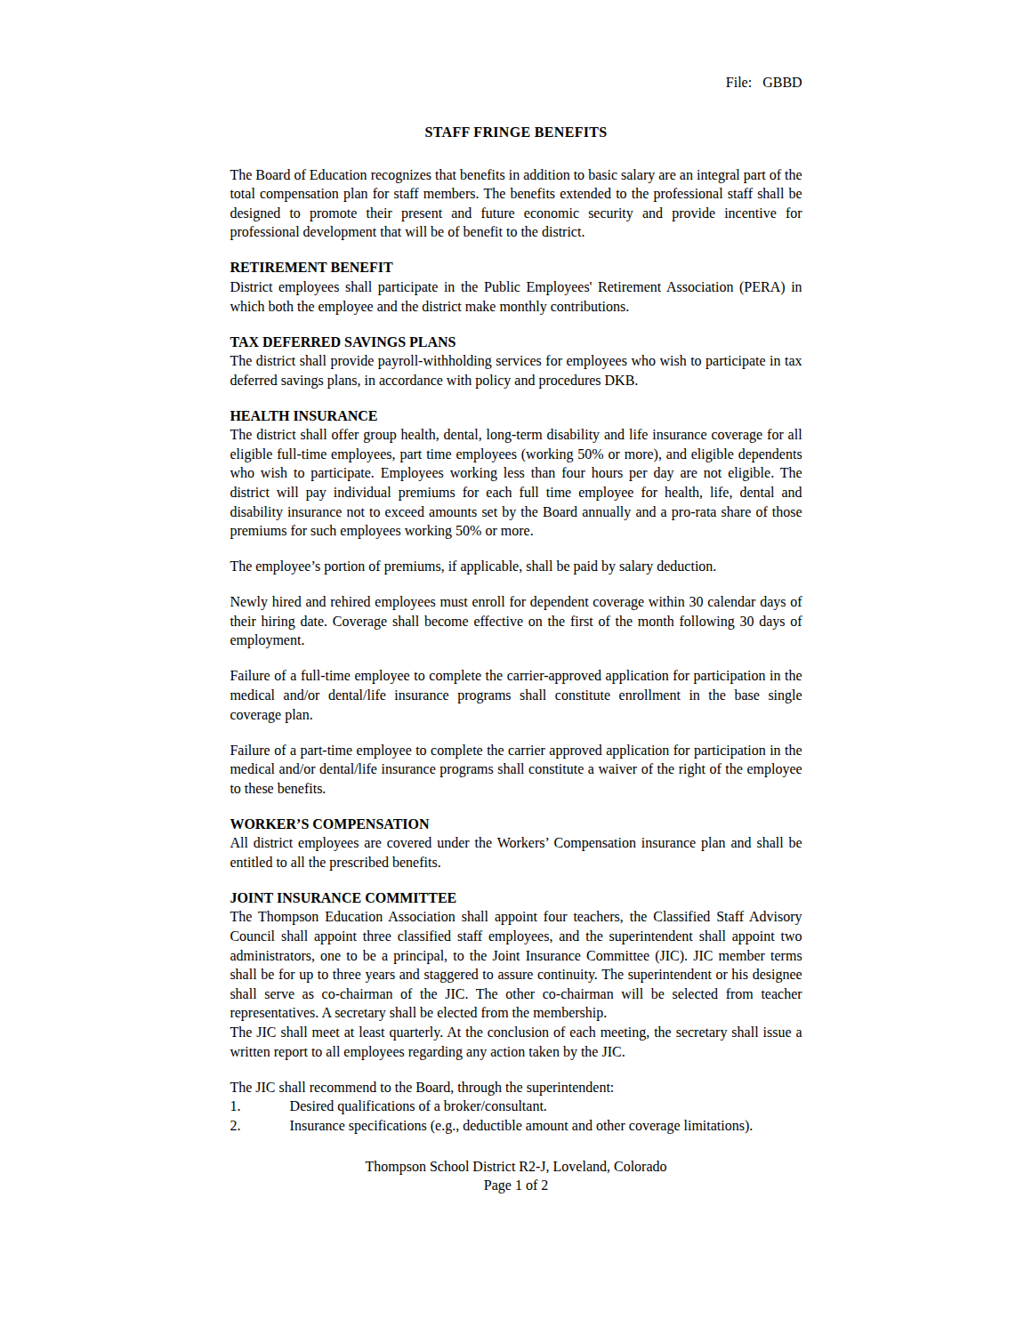File: GBBD
STAFF FRINGE BENEFITS
The Board of Education recognizes that benefits in addition to basic salary are an integral part of the total compensation plan for staff members. The benefits extended to the professional staff shall be designed to promote their present and future economic security and provide incentive for professional development that will be of benefit to the district.
RETIREMENT BENEFIT
District employees shall participate in the Public Employees' Retirement Association (PERA) in which both the employee and the district make monthly contributions.
TAX DEFERRED SAVINGS PLANS
The district shall provide payroll-withholding services for employees who wish to participate in tax deferred savings plans, in accordance with policy and procedures DKB.
HEALTH INSURANCE
The district shall offer group health, dental, long-term disability and life insurance coverage for all eligible full-time employees, part time employees (working 50% or more), and eligible dependents who wish to participate. Employees working less than four hours per day are not eligible. The district will pay individual premiums for each full time employee for health, life, dental and disability insurance not to exceed amounts set by the Board annually and a pro-rata share of those premiums for such employees working 50% or more.
The employee’s portion of premiums, if applicable, shall be paid by salary deduction.
Newly hired and rehired employees must enroll for dependent coverage within 30 calendar days of their hiring date. Coverage shall become effective on the first of the month following 30 days of employment.
Failure of a full-time employee to complete the carrier-approved application for participation in the medical and/or dental/life insurance programs shall constitute enrollment in the base single coverage plan.
Failure of a part-time employee to complete the carrier approved application for participation in the medical and/or dental/life insurance programs shall constitute a waiver of the right of the employee to these benefits.
WORKER’S COMPENSATION
All district employees are covered under the Workers’ Compensation insurance plan and shall be entitled to all the prescribed benefits.
JOINT INSURANCE COMMITTEE
The Thompson Education Association shall appoint four teachers, the Classified Staff Advisory Council shall appoint three classified staff employees, and the superintendent shall appoint two administrators, one to be a principal, to the Joint Insurance Committee (JIC). JIC member terms shall be for up to three years and staggered to assure continuity. The superintendent or his designee shall serve as co-chairman of the JIC. The other co-chairman will be selected from teacher representatives. A secretary shall be elected from the membership.
The JIC shall meet at least quarterly. At the conclusion of each meeting, the secretary shall issue a written report to all employees regarding any action taken by the JIC.
The JIC shall recommend to the Board, through the superintendent:
1. Desired qualifications of a broker/consultant.
2. Insurance specifications (e.g., deductible amount and other coverage limitations).
Thompson School District R2-J, Loveland, Colorado
Page 1 of 2